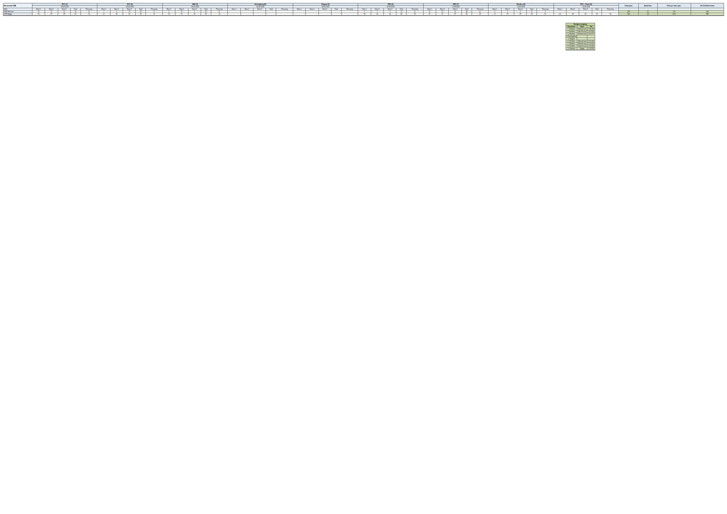| Mesterskab DSB | RCC (1) | RCC (2) | KBC (3) | Helsingborg (4) | Klippan (5) | RSC (6) | FMC (7) | Randers (8) | RCC - Finale (9) | Total point | Antal heat | Point pr. heat i gns. | De 10 bedste heats |
| 30.03.2016 | 30.04.2016 | 04.05.2016 | 04.06.2016 | 04.06.2016 | 05.09.2016 | 17.08.2016 | 14.09.2016 | 14.09.2016 |
| Hold | Heat 1 | Heat 2 | Heat 3 | Total | Placering | Heat 1 | Heat 2 | Heat 3 | Total | Placering | Heat 1 | Heat 2 | Heat 3 | Total | Placering | Heat 1 | Heat 2 | Heat 3 | Total | Placering | Heat 1 | Heat 2 | Heat 3 | Total | Placering | Heat 1 | Heat 2 | Heat 3 | Total | Placering | Heat 1 | Heat 2 | Heat 3 | Total | Placering | Heat 1 | Heat 2 | Heat 3 | Total | Placering | Heat 1 | Heat 2 | Heat 3 | Total | Placering | | | | |
| DSB Sinkerne | 19 | 21 | 15 | 55 | 15 | 7 | 6 | 13 | 26 | 8 | 9 | 22 | 9 | 40 | 11 | | | | | | | | | | | 9 | 9 | 3 | 21 | 11 | 12 | 22 | 14 | 48 | 15 | 9 | 9 | 9 | 27 | 9 | | | | | | 235 | 21 | 9,8 | 140 |
| DSB Hygge | 20 | 23 | 18 | 61 | 14 | 17 | 20 | 19 | 56 | 12 | 19 | 15 | 20 | 54 | 14 | | | | | | | | | | | 20 | 20 | 20 | 60 | 16 | 22 | 21 | 22 | 65 | 18 | 17 | 19 | 18 | 54 | 19 | 16 | 18 | 20 | 54 | 18 | 500 | 24 | 20,8 | 389 |
| Hurtigste omgang |
| Grand prix | Navn | Tid |
| 1. Randers | Ukendt navn | 1:18.093 |
| 2. Randers | Ukendt navn | 1:20.000 |
| 3. Randers | Ukendt navn | 1:20.277 |
| 4. Helsingborg | | |
| 5. Klippan | | |
| 6. Randers | Ukendt navn | 1:20.131 |
| 7. Randers | Ukendt navn | 1:12.070 |
| 8. Randers | Ukendt navn | 1:10.116 |
| 9. Randers | Hygge | 1:13.321 |